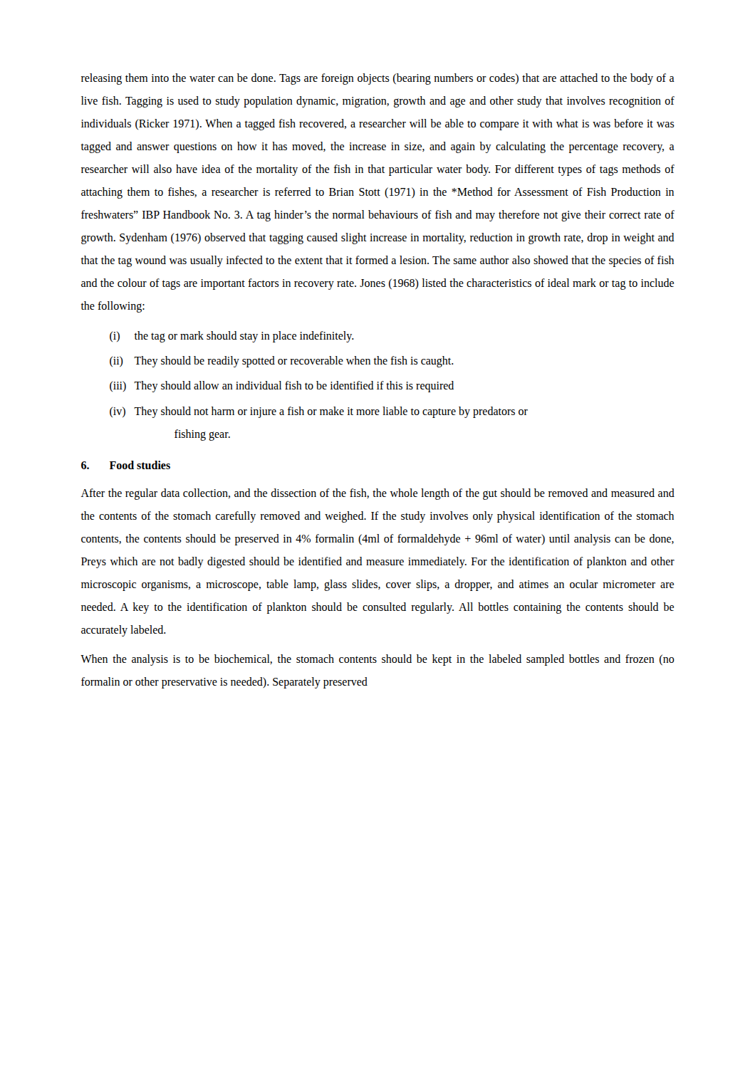releasing them into the water can be done. Tags are foreign objects (bearing numbers or codes) that are attached to the body of a live fish. Tagging is used to study population dynamic, migration, growth and age and other study that involves recognition of individuals (Ricker 1971). When a tagged fish recovered, a researcher will be able to compare it with what is was before it was tagged and answer questions on how it has moved, the increase in size, and again by calculating the percentage recovery, a researcher will also have idea of the mortality of the fish in that particular water body. For different types of tags methods of attaching them to fishes, a researcher is referred to Brian Stott (1971) in the *Method for Assessment of Fish Production in freshwaters” IBP Handbook No. 3. A tag hinder’s the normal behaviours of fish and may therefore not give their correct rate of growth. Sydenham (1976) observed that tagging caused slight increase in mortality, reduction in growth rate, drop in weight and that the tag wound was usually infected to the extent that it formed a lesion. The same author also showed that the species of fish and the colour of tags are important factors in recovery rate. Jones (1968) listed the characteristics of ideal mark or tag to include the following:
(i) the tag or mark should stay in place indefinitely.
(ii) They should be readily spotted or recoverable when the fish is caught.
(iii) They should allow an individual fish to be identified if this is required
(iv) They should not harm or injure a fish or make it more liable to capture by predators or fishing gear.
6. Food studies
After the regular data collection, and the dissection of the fish, the whole length of the gut should be removed and measured and the contents of the stomach carefully removed and weighed. If the study involves only physical identification of the stomach contents, the contents should be preserved in 4% formalin (4ml of formaldehyde + 96ml of water) until analysis can be done, Preys which are not badly digested should be identified and measure immediately. For the identification of plankton and other microscopic organisms, a microscope, table lamp, glass slides, cover slips, a dropper, and atimes an ocular micrometer are needed. A key to the identification of plankton should be consulted regularly. All bottles containing the contents should be accurately labeled.
When the analysis is to be biochemical, the stomach contents should be kept in the labeled sampled bottles and frozen (no formalin or other preservative is needed). Separately preserved